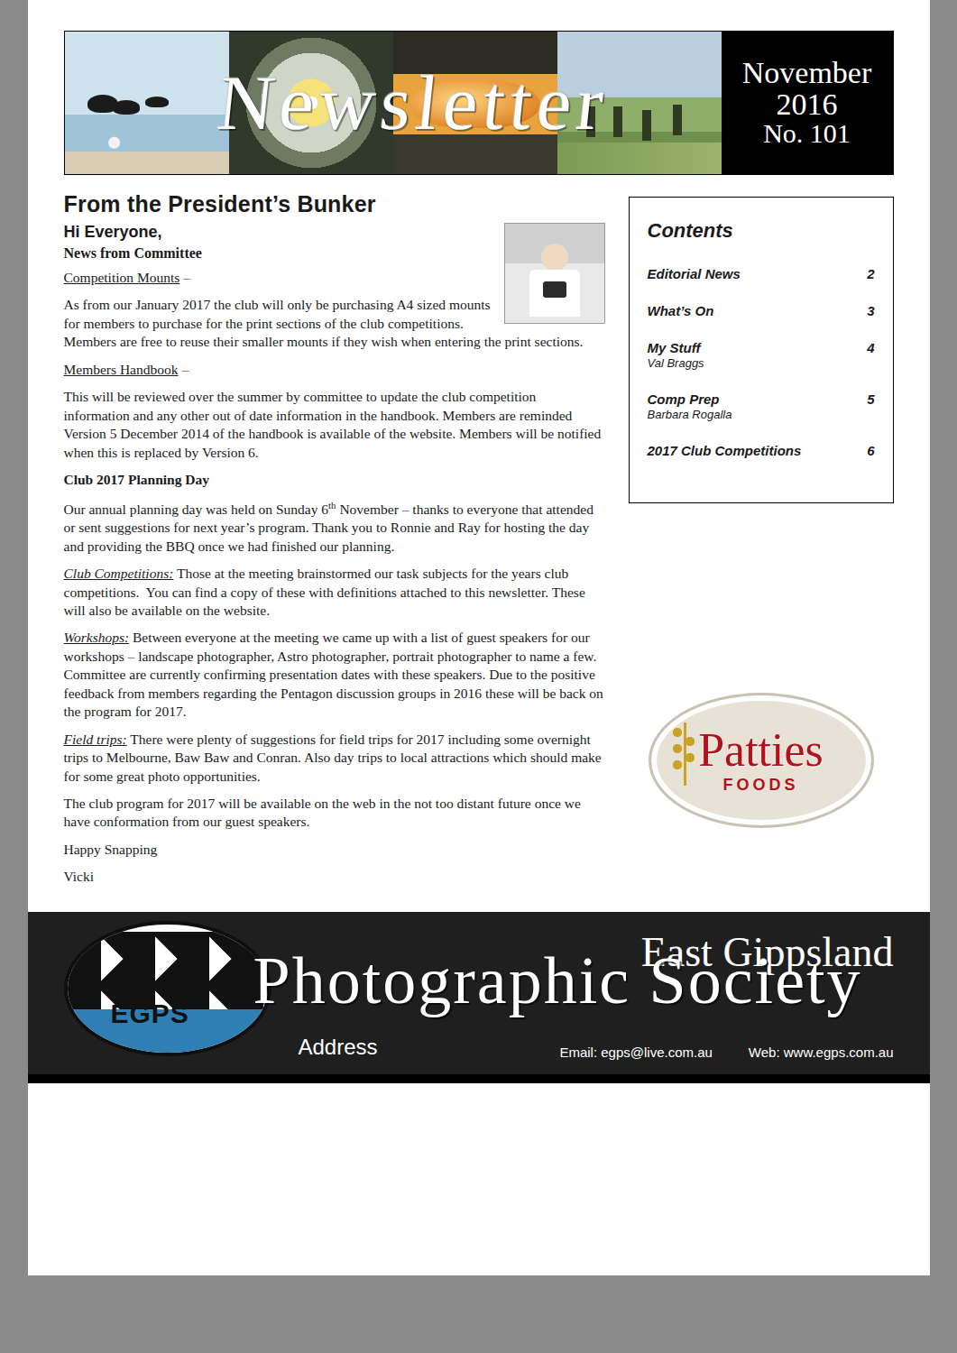Newsletter
November
2016
No. 101
From the President’s Bunker
Hi Everyone,
News from Committee
Competition Mounts –
As from our January 2017 the club will only be purchasing A4 sized mounts for members to purchase for the print sections of the club competitions. Members are free to reuse their smaller mounts if they wish when entering the print sections.
Members Handbook –
This will be reviewed over the summer by committee to update the club competition information and any other out of date information in the handbook. Members are reminded Version 5 December 2014 of the handbook is available of the website. Members will be notified when this is replaced by Version 6.
Club 2017 Planning Day
Our annual planning day was held on Sunday 6th November – thanks to everyone that attended or sent suggestions for next year’s program. Thank you to Ronnie and Ray for hosting the day and providing the BBQ once we had finished our planning.
Club Competitions: Those at the meeting brainstormed our task subjects for the years club competitions. You can find a copy of these with definitions attached to this newsletter. These will also be available on the website.
Workshops: Between everyone at the meeting we came up with a list of guest speakers for our workshops – landscape photographer, Astro photographer, portrait photographer to name a few. Committee are currently confirming presentation dates with these speakers. Due to the positive feedback from members regarding the Pentagon discussion groups in 2016 these will be back on the program for 2017.
Field trips: There were plenty of suggestions for field trips for 2017 including some overnight trips to Melbourne, Baw Baw and Conran. Also day trips to local attractions which should make for some great photo opportunities.
The club program for 2017 will be available on the web in the not too distant future once we have conformation from our guest speakers.
Happy Snapping
Vicki
Contents
Editorial News
2
What’s On
3
My StuffVal Braggs
4
Comp PrepBarbara Rogalla
5
2017 Club Competitions
6
Patties
FOODS
EGPS
East Gippsland
Photographic Society
Address
Email: egps@live.com.au Web: www.egps.com.au